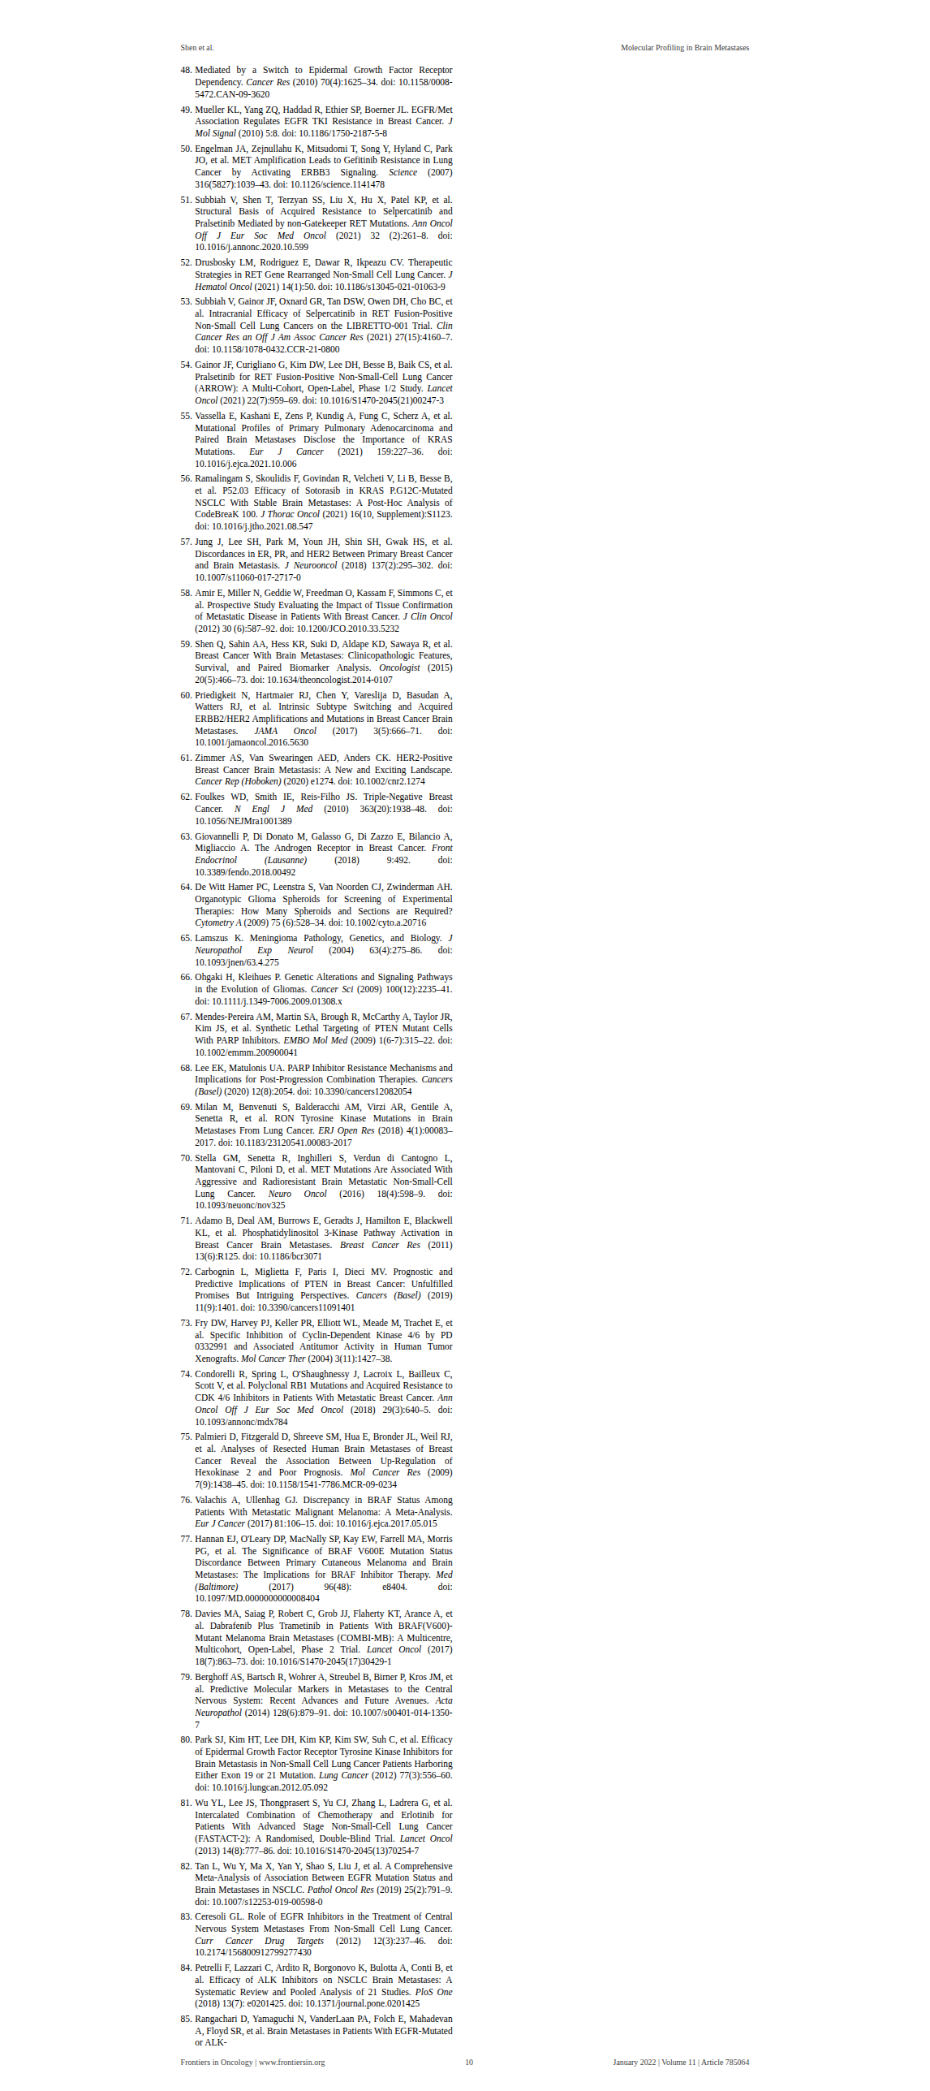Shen et al.
Molecular Profiling in Brain Metastases
48. Mediated by a Switch to Epidermal Growth Factor Receptor Dependency. Cancer Res (2010) 70(4):1625–34. doi: 10.1158/0008-5472.CAN-09-3620
49. Mueller KL, Yang ZQ, Haddad R, Ethier SP, Boerner JL. EGFR/Met Association Regulates EGFR TKI Resistance in Breast Cancer. J Mol Signal (2010) 5:8. doi: 10.1186/1750-2187-5-8
50. Engelman JA, Zejnullahu K, Mitsudomi T, Song Y, Hyland C, Park JO, et al. MET Amplification Leads to Gefitinib Resistance in Lung Cancer by Activating ERBB3 Signaling. Science (2007) 316(5827):1039–43. doi: 10.1126/science.1141478
51. Subbiah V, Shen T, Terzyan SS, Liu X, Hu X, Patel KP, et al. Structural Basis of Acquired Resistance to Selpercatinib and Pralsetinib Mediated by non-Gatekeeper RET Mutations. Ann Oncol Off J Eur Soc Med Oncol (2021) 32 (2):261–8. doi: 10.1016/j.annonc.2020.10.599
52. Drusbosky LM, Rodriguez E, Dawar R, Ikpeazu CV. Therapeutic Strategies in RET Gene Rearranged Non-Small Cell Lung Cancer. J Hematol Oncol (2021) 14(1):50. doi: 10.1186/s13045-021-01063-9
53. Subbiah V, Gainor JF, Oxnard GR, Tan DSW, Owen DH, Cho BC, et al. Intracranial Efficacy of Selpercatinib in RET Fusion-Positive Non-Small Cell Lung Cancers on the LIBRETTO-001 Trial. Clin Cancer Res an Off J Am Assoc Cancer Res (2021) 27(15):4160–7. doi: 10.1158/1078-0432.CCR-21-0800
54. Gainor JF, Curigliano G, Kim DW, Lee DH, Besse B, Baik CS, et al. Pralsetinib for RET Fusion-Positive Non-Small-Cell Lung Cancer (ARROW): A Multi-Cohort, Open-Label, Phase 1/2 Study. Lancet Oncol (2021) 22(7):959–69. doi: 10.1016/S1470-2045(21)00247-3
55. Vassella E, Kashani E, Zens P, Kundig A, Fung C, Scherz A, et al. Mutational Profiles of Primary Pulmonary Adenocarcinoma and Paired Brain Metastases Disclose the Importance of KRAS Mutations. Eur J Cancer (2021) 159:227–36. doi: 10.1016/j.ejca.2021.10.006
56. Ramalingam S, Skoulidis F, Govindan R, Velcheti V, Li B, Besse B, et al. P52.03 Efficacy of Sotorasib in KRAS P.G12C-Mutated NSCLC With Stable Brain Metastases: A Post-Hoc Analysis of CodeBreaK 100. J Thorac Oncol (2021) 16(10, Supplement):S1123. doi: 10.1016/j.jtho.2021.08.547
57. Jung J, Lee SH, Park M, Youn JH, Shin SH, Gwak HS, et al. Discordances in ER, PR, and HER2 Between Primary Breast Cancer and Brain Metastasis. J Neurooncol (2018) 137(2):295–302. doi: 10.1007/s11060-017-2717-0
58. Amir E, Miller N, Geddie W, Freedman O, Kassam F, Simmons C, et al. Prospective Study Evaluating the Impact of Tissue Confirmation of Metastatic Disease in Patients With Breast Cancer. J Clin Oncol (2012) 30 (6):587–92. doi: 10.1200/JCO.2010.33.5232
59. Shen Q, Sahin AA, Hess KR, Suki D, Aldape KD, Sawaya R, et al. Breast Cancer With Brain Metastases: Clinicopathologic Features, Survival, and Paired Biomarker Analysis. Oncologist (2015) 20(5):466–73. doi: 10.1634/theoncologist.2014-0107
60. Priedigkeit N, Hartmaier RJ, Chen Y, Vareslija D, Basudan A, Watters RJ, et al. Intrinsic Subtype Switching and Acquired ERBB2/HER2 Amplifications and Mutations in Breast Cancer Brain Metastases. JAMA Oncol (2017) 3(5):666–71. doi: 10.1001/jamaoncol.2016.5630
61. Zimmer AS, Van Swearingen AED, Anders CK. HER2-Positive Breast Cancer Brain Metastasis: A New and Exciting Landscape. Cancer Rep (Hoboken) (2020) e1274. doi: 10.1002/cnr2.1274
62. Foulkes WD, Smith IE, Reis-Filho JS. Triple-Negative Breast Cancer. N Engl J Med (2010) 363(20):1938–48. doi: 10.1056/NEJMra1001389
63. Giovannelli P, Di Donato M, Galasso G, Di Zazzo E, Bilancio A, Migliaccio A. The Androgen Receptor in Breast Cancer. Front Endocrinol (Lausanne) (2018) 9:492. doi: 10.3389/fendo.2018.00492
64. De Witt Hamer PC, Leenstra S, Van Noorden CJ, Zwinderman AH. Organotypic Glioma Spheroids for Screening of Experimental Therapies: How Many Spheroids and Sections are Required? Cytometry A (2009) 75 (6):528–34. doi: 10.1002/cyto.a.20716
65. Lamszus K. Meningioma Pathology, Genetics, and Biology. J Neuropathol Exp Neurol (2004) 63(4):275–86. doi: 10.1093/jnen/63.4.275
66. Ohgaki H, Kleihues P. Genetic Alterations and Signaling Pathways in the Evolution of Gliomas. Cancer Sci (2009) 100(12):2235–41. doi: 10.1111/j.1349-7006.2009.01308.x
67. Mendes-Pereira AM, Martin SA, Brough R, McCarthy A, Taylor JR, Kim JS, et al. Synthetic Lethal Targeting of PTEN Mutant Cells With PARP Inhibitors. EMBO Mol Med (2009) 1(6-7):315–22. doi: 10.1002/emmm.200900041
68. Lee EK, Matulonis UA. PARP Inhibitor Resistance Mechanisms and Implications for Post-Progression Combination Therapies. Cancers (Basel) (2020) 12(8):2054. doi: 10.3390/cancers12082054
69. Milan M, Benvenuti S, Balderacchi AM, Virzi AR, Gentile A, Senetta R, et al. RON Tyrosine Kinase Mutations in Brain Metastases From Lung Cancer. ERJ Open Res (2018) 4(1):00083–2017. doi: 10.1183/23120541.00083-2017
70. Stella GM, Senetta R, Inghilleri S, Verdun di Cantogno L, Mantovani C, Piloni D, et al. MET Mutations Are Associated With Aggressive and Radioresistant Brain Metastatic Non-Small-Cell Lung Cancer. Neuro Oncol (2016) 18(4):598–9. doi: 10.1093/neuonc/nov325
71. Adamo B, Deal AM, Burrows E, Geradts J, Hamilton E, Blackwell KL, et al. Phosphatidylinositol 3-Kinase Pathway Activation in Breast Cancer Brain Metastases. Breast Cancer Res (2011) 13(6):R125. doi: 10.1186/bcr3071
72. Carbognin L, Miglietta F, Paris I, Dieci MV. Prognostic and Predictive Implications of PTEN in Breast Cancer: Unfulfilled Promises But Intriguing Perspectives. Cancers (Basel) (2019) 11(9):1401. doi: 10.3390/cancers11091401
73. Fry DW, Harvey PJ, Keller PR, Elliott WL, Meade M, Trachet E, et al. Specific Inhibition of Cyclin-Dependent Kinase 4/6 by PD 0332991 and Associated Antitumor Activity in Human Tumor Xenografts. Mol Cancer Ther (2004) 3(11):1427–38.
74. Condorelli R, Spring L, O'Shaughnessy J, Lacroix L, Bailleux C, Scott V, et al. Polyclonal RB1 Mutations and Acquired Resistance to CDK 4/6 Inhibitors in Patients With Metastatic Breast Cancer. Ann Oncol Off J Eur Soc Med Oncol (2018) 29(3):640–5. doi: 10.1093/annonc/mdx784
75. Palmieri D, Fitzgerald D, Shreeve SM, Hua E, Bronder JL, Weil RJ, et al. Analyses of Resected Human Brain Metastases of Breast Cancer Reveal the Association Between Up-Regulation of Hexokinase 2 and Poor Prognosis. Mol Cancer Res (2009) 7(9):1438–45. doi: 10.1158/1541-7786.MCR-09-0234
76. Valachis A, Ullenhag GJ. Discrepancy in BRAF Status Among Patients With Metastatic Malignant Melanoma: A Meta-Analysis. Eur J Cancer (2017) 81:106–15. doi: 10.1016/j.ejca.2017.05.015
77. Hannan EJ, O'Leary DP, MacNally SP, Kay EW, Farrell MA, Morris PG, et al. The Significance of BRAF V600E Mutation Status Discordance Between Primary Cutaneous Melanoma and Brain Metastases: The Implications for BRAF Inhibitor Therapy. Med (Baltimore) (2017) 96(48): e8404. doi: 10.1097/MD.0000000000008404
78. Davies MA, Saiag P, Robert C, Grob JJ, Flaherty KT, Arance A, et al. Dabrafenib Plus Trametinib in Patients With BRAF(V600)-Mutant Melanoma Brain Metastases (COMBI-MB): A Multicentre, Multicohort, Open-Label, Phase 2 Trial. Lancet Oncol (2017) 18(7):863–73. doi: 10.1016/S1470-2045(17)30429-1
79. Berghoff AS, Bartsch R, Wohrer A, Streubel B, Birner P, Kros JM, et al. Predictive Molecular Markers in Metastases to the Central Nervous System: Recent Advances and Future Avenues. Acta Neuropathol (2014) 128(6):879–91. doi: 10.1007/s00401-014-1350-7
80. Park SJ, Kim HT, Lee DH, Kim KP, Kim SW, Suh C, et al. Efficacy of Epidermal Growth Factor Receptor Tyrosine Kinase Inhibitors for Brain Metastasis in Non-Small Cell Lung Cancer Patients Harboring Either Exon 19 or 21 Mutation. Lung Cancer (2012) 77(3):556–60. doi: 10.1016/j.lungcan.2012.05.092
81. Wu YL, Lee JS, Thongprasert S, Yu CJ, Zhang L, Ladrera G, et al. Intercalated Combination of Chemotherapy and Erlotinib for Patients With Advanced Stage Non-Small-Cell Lung Cancer (FASTACT-2): A Randomised, Double-Blind Trial. Lancet Oncol (2013) 14(8):777–86. doi: 10.1016/S1470-2045(13)70254-7
82. Tan L, Wu Y, Ma X, Yan Y, Shao S, Liu J, et al. A Comprehensive Meta-Analysis of Association Between EGFR Mutation Status and Brain Metastases in NSCLC. Pathol Oncol Res (2019) 25(2):791–9. doi: 10.1007/s12253-019-00598-0
83. Ceresoli GL. Role of EGFR Inhibitors in the Treatment of Central Nervous System Metastases From Non-Small Cell Lung Cancer. Curr Cancer Drug Targets (2012) 12(3):237–46. doi: 10.2174/156800912799277430
84. Petrelli F, Lazzari C, Ardito R, Borgonovo K, Bulotta A, Conti B, et al. Efficacy of ALK Inhibitors on NSCLC Brain Metastases: A Systematic Review and Pooled Analysis of 21 Studies. PloS One (2018) 13(7): e0201425. doi: 10.1371/journal.pone.0201425
85. Rangachari D, Yamaguchi N, VanderLaan PA, Folch E, Mahadevan A, Floyd SR, et al. Brain Metastases in Patients With EGFR-Mutated or ALK-
Frontiers in Oncology | www.frontiersin.org
10
January 2022 | Volume 11 | Article 785064